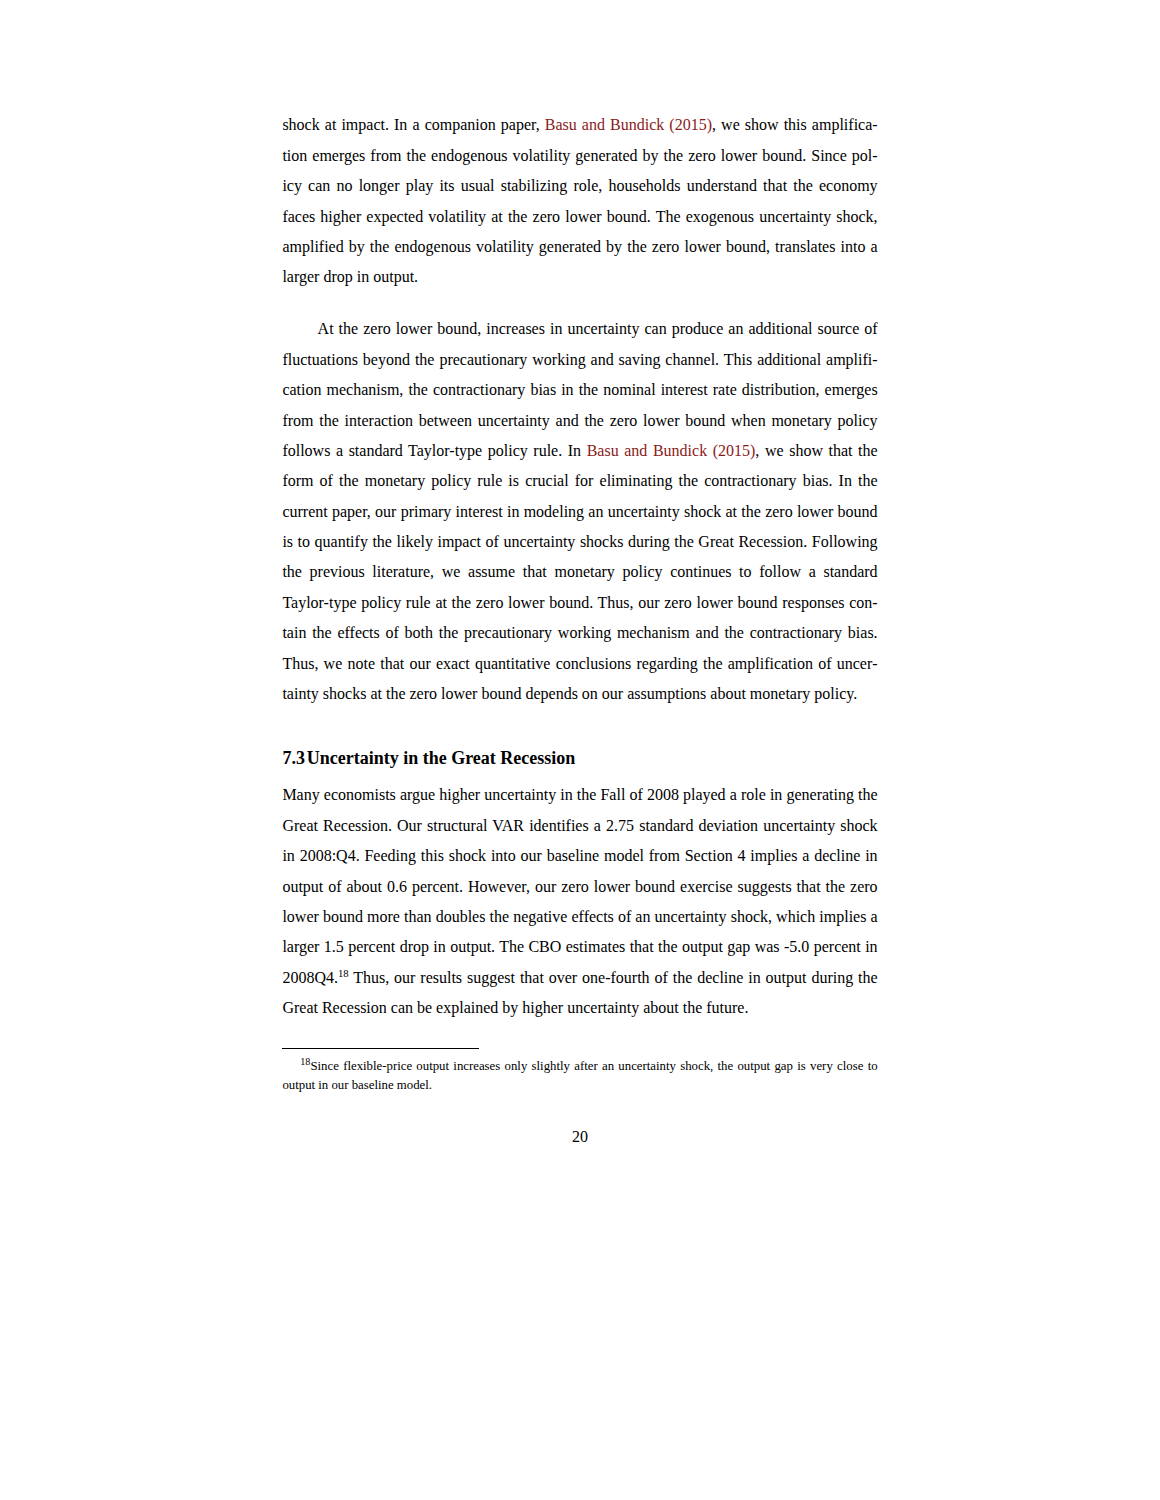shock at impact. In a companion paper, Basu and Bundick (2015), we show this amplification emerges from the endogenous volatility generated by the zero lower bound. Since policy can no longer play its usual stabilizing role, households understand that the economy faces higher expected volatility at the zero lower bound. The exogenous uncertainty shock, amplified by the endogenous volatility generated by the zero lower bound, translates into a larger drop in output.
At the zero lower bound, increases in uncertainty can produce an additional source of fluctuations beyond the precautionary working and saving channel. This additional amplification mechanism, the contractionary bias in the nominal interest rate distribution, emerges from the interaction between uncertainty and the zero lower bound when monetary policy follows a standard Taylor-type policy rule. In Basu and Bundick (2015), we show that the form of the monetary policy rule is crucial for eliminating the contractionary bias. In the current paper, our primary interest in modeling an uncertainty shock at the zero lower bound is to quantify the likely impact of uncertainty shocks during the Great Recession. Following the previous literature, we assume that monetary policy continues to follow a standard Taylor-type policy rule at the zero lower bound. Thus, our zero lower bound responses contain the effects of both the precautionary working mechanism and the contractionary bias. Thus, we note that our exact quantitative conclusions regarding the amplification of uncertainty shocks at the zero lower bound depends on our assumptions about monetary policy.
7.3 Uncertainty in the Great Recession
Many economists argue higher uncertainty in the Fall of 2008 played a role in generating the Great Recession. Our structural VAR identifies a 2.75 standard deviation uncertainty shock in 2008:Q4. Feeding this shock into our baseline model from Section 4 implies a decline in output of about 0.6 percent. However, our zero lower bound exercise suggests that the zero lower bound more than doubles the negative effects of an uncertainty shock, which implies a larger 1.5 percent drop in output. The CBO estimates that the output gap was -5.0 percent in 2008Q4.18 Thus, our results suggest that over one-fourth of the decline in output during the Great Recession can be explained by higher uncertainty about the future.
18Since flexible-price output increases only slightly after an uncertainty shock, the output gap is very close to output in our baseline model.
20